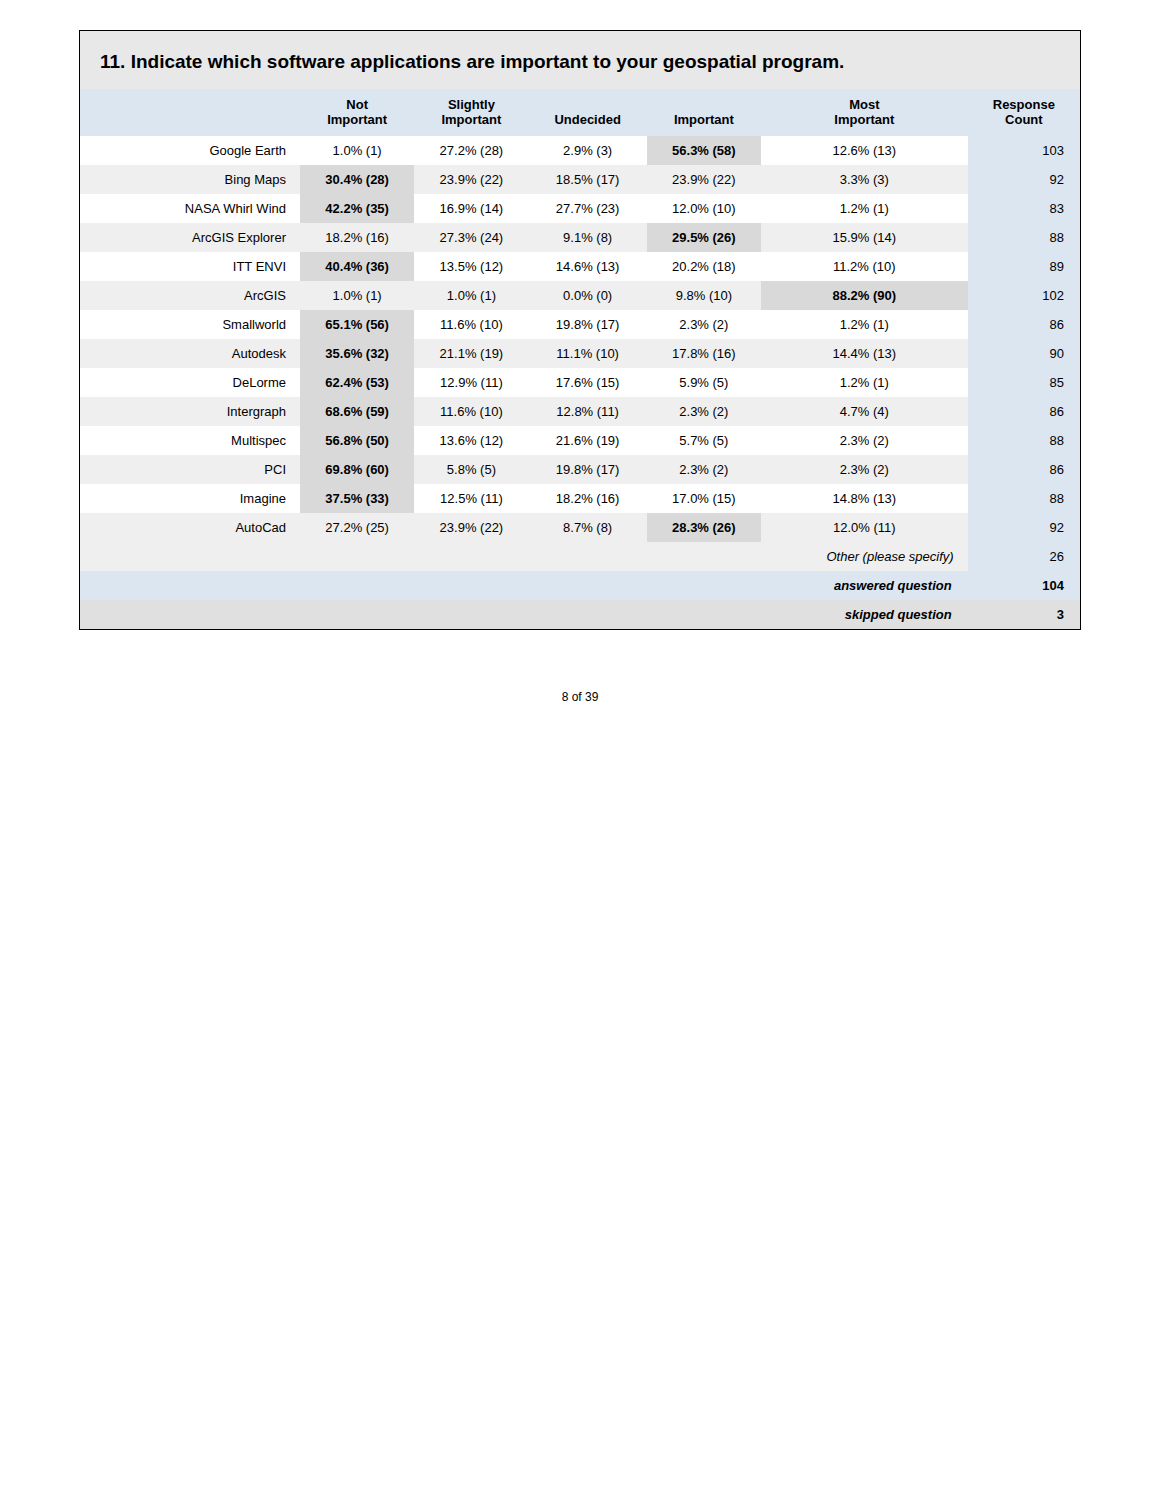11. Indicate which software applications are important to your geospatial program.
| | Not Important | Slightly Important | Undecided | Important | Most Important | Response Count |
| --- | --- | --- | --- | --- | --- | --- |
| Google Earth | 1.0% (1) | 27.2% (28) | 2.9% (3) | 56.3% (58) | 12.6% (13) | 103 |
| Bing Maps | 30.4% (28) | 23.9% (22) | 18.5% (17) | 23.9% (22) | 3.3% (3) | 92 |
| NASA Whirl Wind | 42.2% (35) | 16.9% (14) | 27.7% (23) | 12.0% (10) | 1.2% (1) | 83 |
| ArcGIS Explorer | 18.2% (16) | 27.3% (24) | 9.1% (8) | 29.5% (26) | 15.9% (14) | 88 |
| ITT ENVI | 40.4% (36) | 13.5% (12) | 14.6% (13) | 20.2% (18) | 11.2% (10) | 89 |
| ArcGIS | 1.0% (1) | 1.0% (1) | 0.0% (0) | 9.8% (10) | 88.2% (90) | 102 |
| Smallworld | 65.1% (56) | 11.6% (10) | 19.8% (17) | 2.3% (2) | 1.2% (1) | 86 |
| Autodesk | 35.6% (32) | 21.1% (19) | 11.1% (10) | 17.8% (16) | 14.4% (13) | 90 |
| DeLorme | 62.4% (53) | 12.9% (11) | 17.6% (15) | 5.9% (5) | 1.2% (1) | 85 |
| Intergraph | 68.6% (59) | 11.6% (10) | 12.8% (11) | 2.3% (2) | 4.7% (4) | 86 |
| Multispec | 56.8% (50) | 13.6% (12) | 21.6% (19) | 5.7% (5) | 2.3% (2) | 88 |
| PCI | 69.8% (60) | 5.8% (5) | 19.8% (17) | 2.3% (2) | 2.3% (2) | 86 |
| Imagine | 37.5% (33) | 12.5% (11) | 18.2% (16) | 17.0% (15) | 14.8% (13) | 88 |
| AutoCad | 27.2% (25) | 23.9% (22) | 8.7% (8) | 28.3% (26) | 12.0% (11) | 92 |
| | | | | | Other (please specify) | 26 |
| | answered question | 104 |
| | skipped question | 3 |
8 of 39